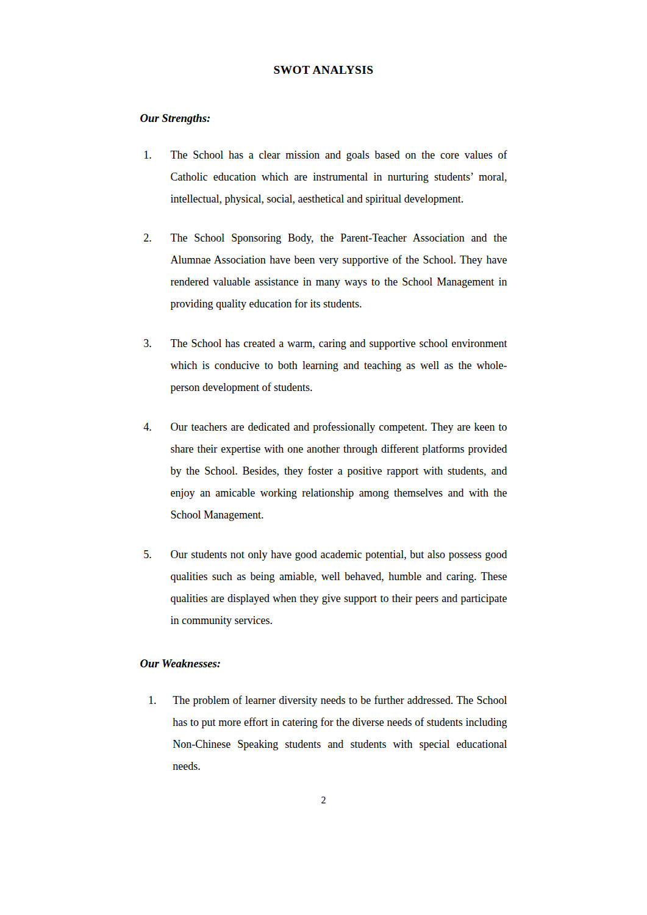SWOT ANALYSIS
Our Strengths:
The School has a clear mission and goals based on the core values of Catholic education which are instrumental in nurturing students’ moral, intellectual, physical, social, aesthetical and spiritual development.
The School Sponsoring Body, the Parent-Teacher Association and the Alumnae Association have been very supportive of the School. They have rendered valuable assistance in many ways to the School Management in providing quality education for its students.
The School has created a warm, caring and supportive school environment which is conducive to both learning and teaching as well as the whole-person development of students.
Our teachers are dedicated and professionally competent. They are keen to share their expertise with one another through different platforms provided by the School. Besides, they foster a positive rapport with students, and enjoy an amicable working relationship among themselves and with the School Management.
Our students not only have good academic potential, but also possess good qualities such as being amiable, well behaved, humble and caring. These qualities are displayed when they give support to their peers and participate in community services.
Our Weaknesses:
The problem of learner diversity needs to be further addressed. The School has to put more effort in catering for the diverse needs of students including Non-Chinese Speaking students and students with special educational needs.
2